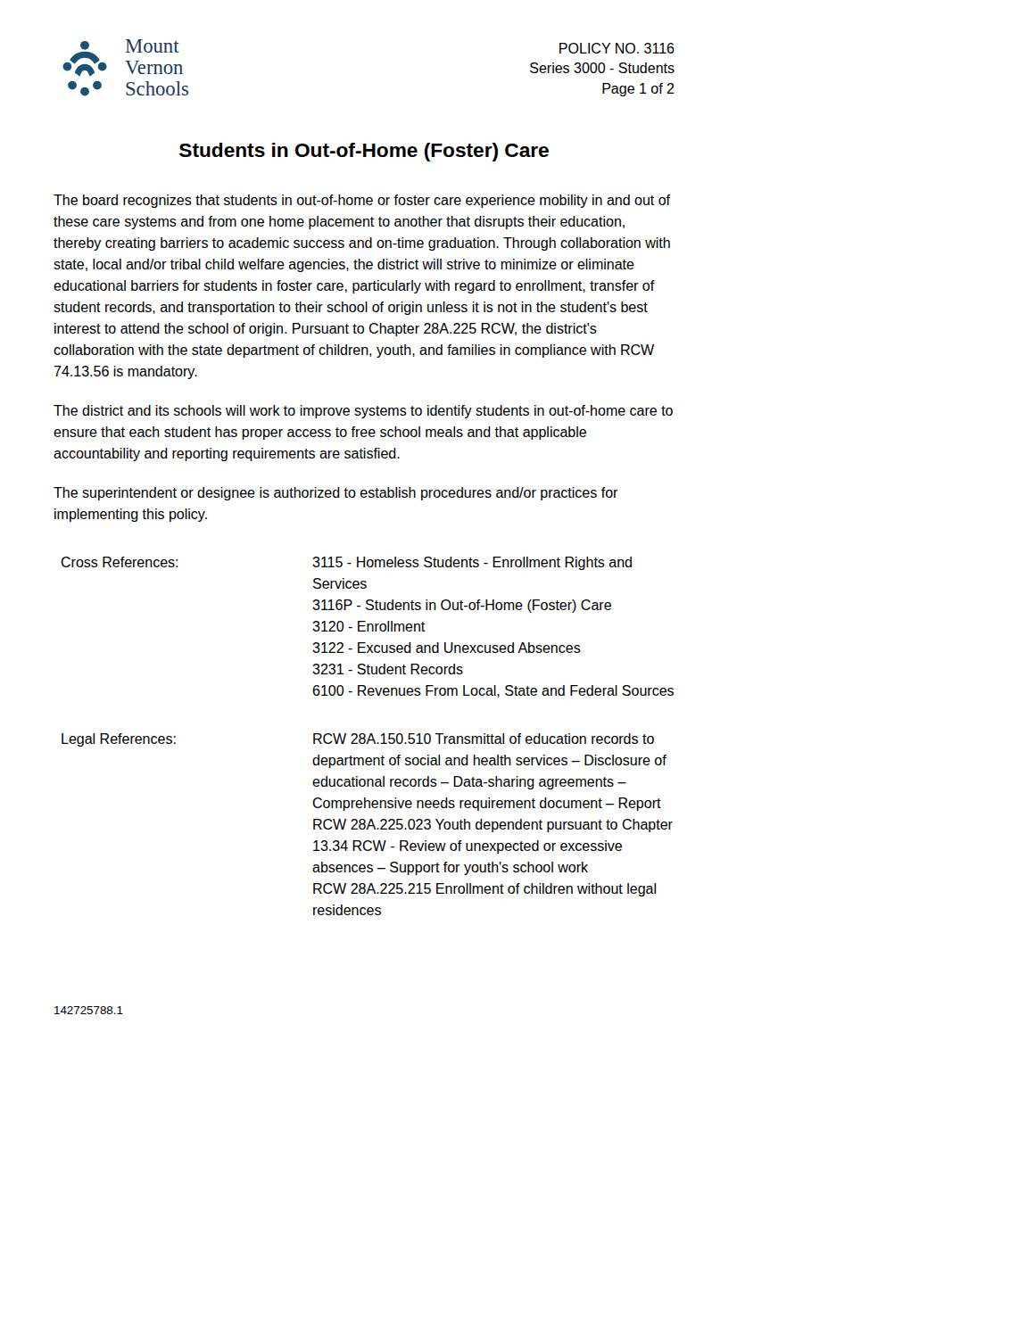Mount
Vernon
Schools
POLICY NO. 3116
Series 3000 - Students
Page 1 of 2
Students in Out-of-Home (Foster) Care
The board recognizes that students in out-of-home or foster care experience mobility in and out of these care systems and from one home placement to another that disrupts their education, thereby creating barriers to academic success and on-time graduation. Through collaboration with state, local and/or tribal child welfare agencies, the district will strive to minimize or eliminate educational barriers for students in foster care, particularly with regard to enrollment, transfer of student records, and transportation to their school of origin unless it is not in the student's best interest to attend the school of origin. Pursuant to Chapter 28A.225 RCW, the district's collaboration with the state department of children, youth, and families in compliance with RCW 74.13.56 is mandatory.
The district and its schools will work to improve systems to identify students in out-of-home care to ensure that each student has proper access to free school meals and that applicable accountability and reporting requirements are satisfied.
The superintendent or designee is authorized to establish procedures and/or practices for implementing this policy.
Cross References:
3115 - Homeless Students - Enrollment Rights and Services
3116P - Students in Out-of-Home (Foster) Care
3120 - Enrollment
3122 - Excused and Unexcused Absences
3231 - Student Records
6100 - Revenues From Local, State and Federal Sources
Legal References:
RCW 28A.150.510 Transmittal of education records to department of social and health services – Disclosure of educational records – Data-sharing agreements – Comprehensive needs requirement document – Report
RCW 28A.225.023 Youth dependent pursuant to Chapter 13.34 RCW - Review of unexpected or excessive absences – Support for youth's school work
RCW 28A.225.215 Enrollment of children without legal residences
142725788.1